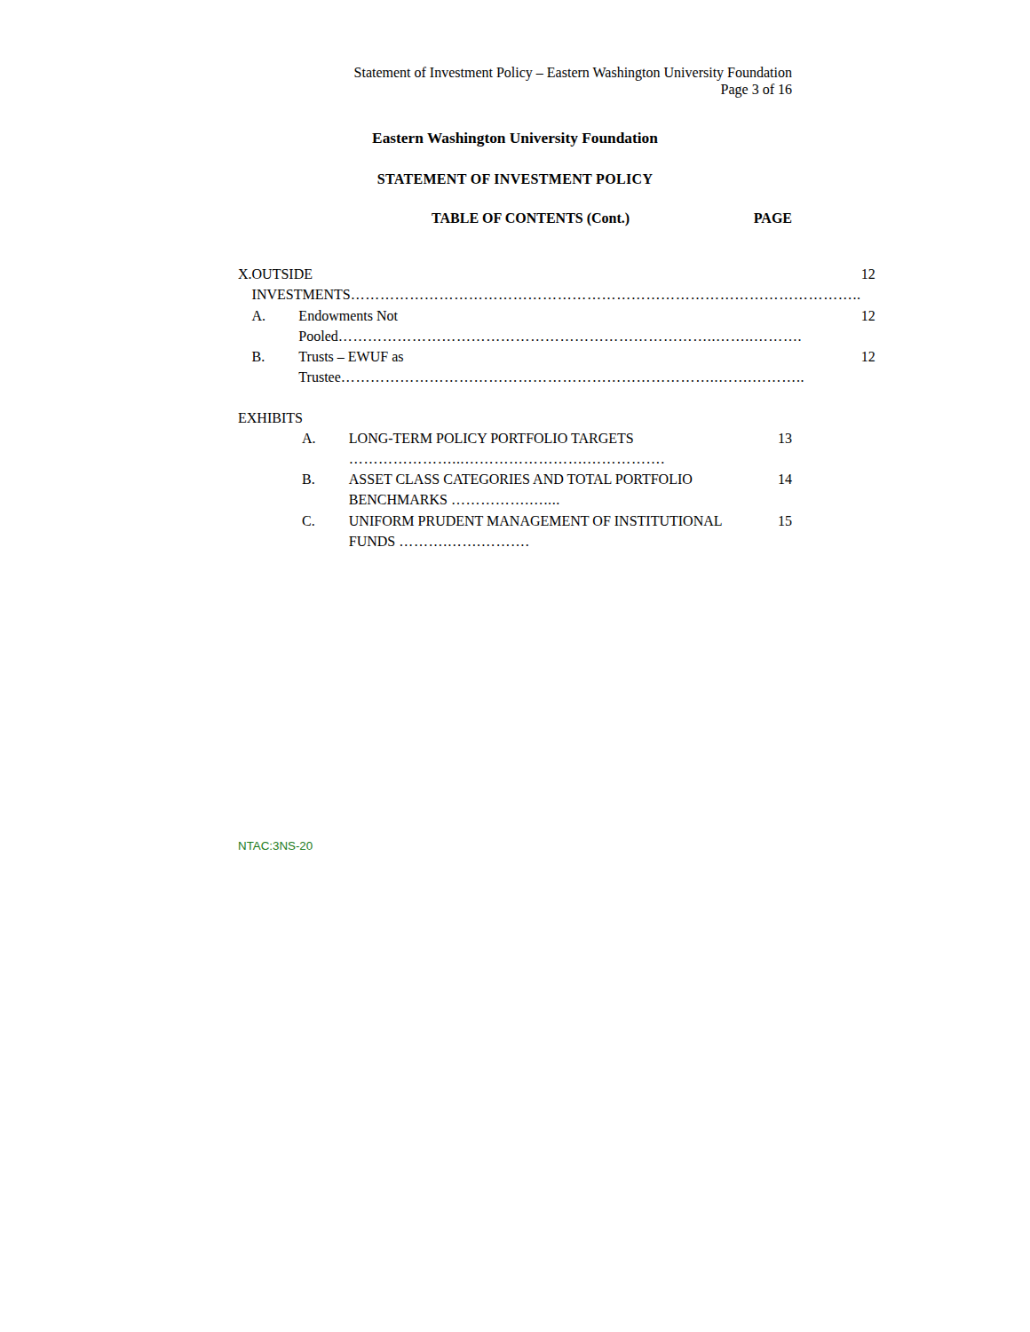Statement of Investment Policy – Eastern Washington University Foundation
Page 3 of 16
Eastern Washington University Foundation
STATEMENT OF INVESTMENT POLICY
TABLE OF CONTENTS (Cont.) PAGE
| X. | OUTSIDE INVESTMENTS ………………………………………………………………………………………….. | 12 |
| | A. | Endowments Not Pooled …………………………………………………………………..……..………. | 12 |
| | B. | Trusts – EWUF as Trustee …………………………………………………………………..…….……….. | 12 |
EXHIBITS
| | A. | LONG-TERM POLICY PORTFOLIO TARGETS …………………...…………………….……………. | 13 |
| | B. | ASSET CLASS CATEGORIES AND TOTAL PORTFOLIO BENCHMARKS …………….….... | 14 |
| | C. | UNIFORM PRUDENT MANAGEMENT OF INSTITUTIONAL FUNDS ……….…….………. | 15 |
NTAC:3NS-20